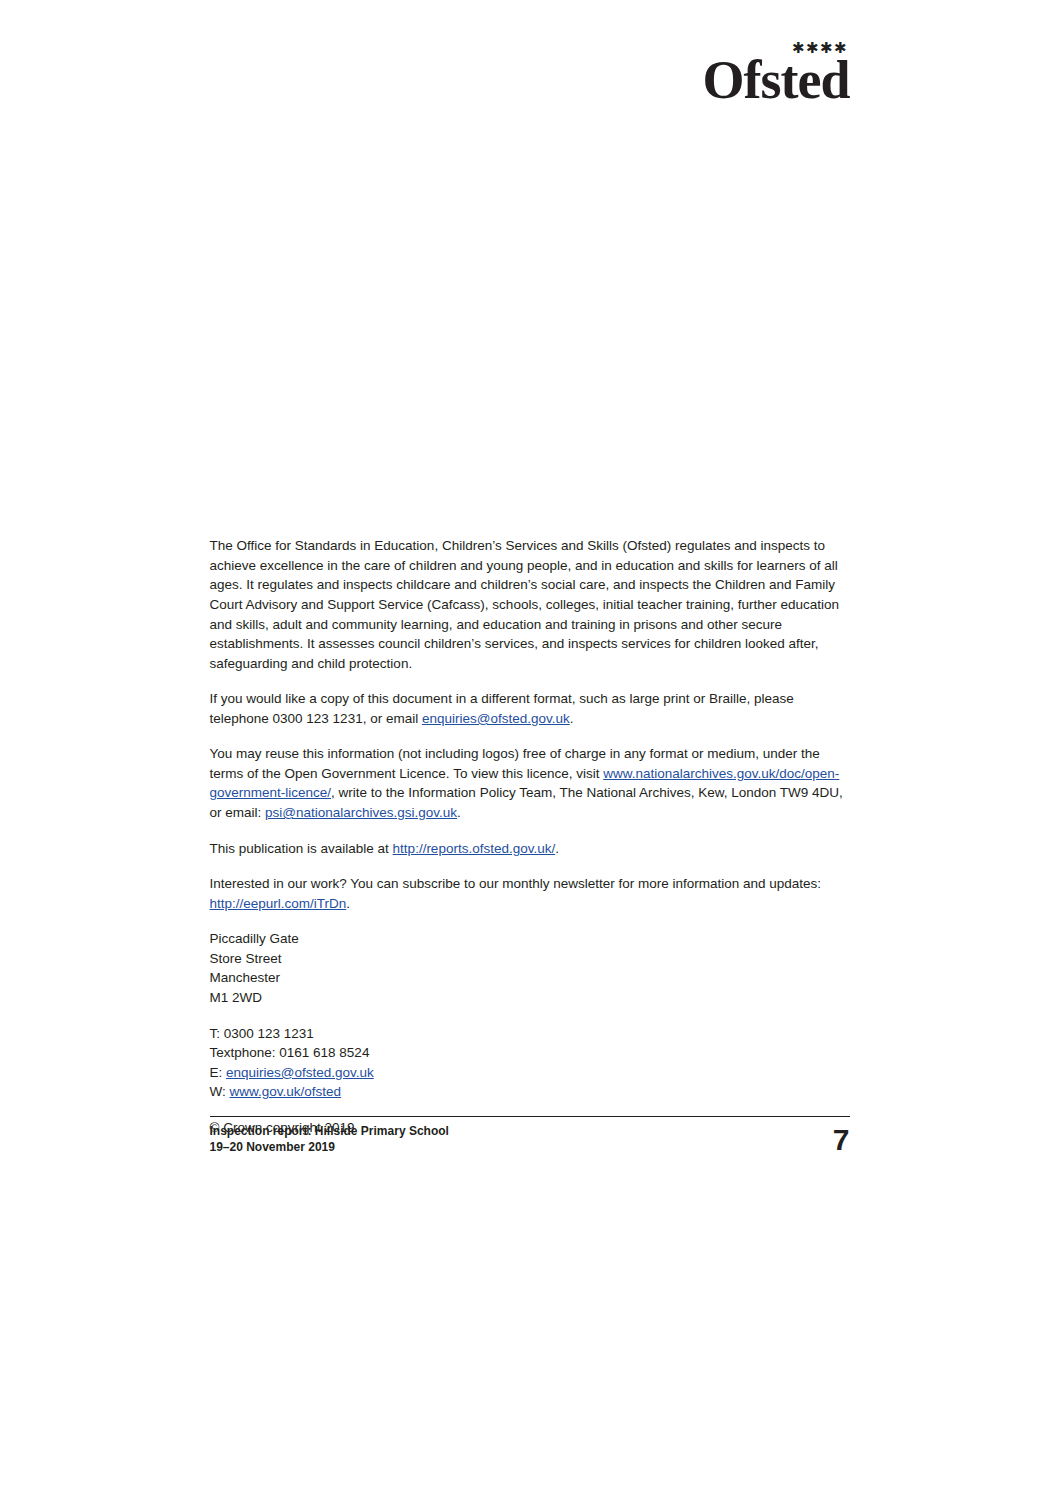✱✱✱✱
Ofsted
The Office for Standards in Education, Children’s Services and Skills (Ofsted) regulates and inspects to achieve excellence in the care of children and young people, and in education and skills for learners of all ages. It regulates and inspects childcare and children’s social care, and inspects the Children and Family Court Advisory and Support Service (Cafcass), schools, colleges, initial teacher training, further education and skills, adult and community learning, and education and training in prisons and other secure establishments. It assesses council children’s services, and inspects services for children looked after, safeguarding and child protection.
If you would like a copy of this document in a different format, such as large print or Braille, please telephone 0300 123 1231, or email enquiries@ofsted.gov.uk.
You may reuse this information (not including logos) free of charge in any format or medium, under the terms of the Open Government Licence. To view this licence, visit www.nationalarchives.gov.uk/doc/open-government-licence/, write to the Information Policy Team, The National Archives, Kew, London TW9 4DU, or email: psi@nationalarchives.gsi.gov.uk.
This publication is available at http://reports.ofsted.gov.uk/.
Interested in our work? You can subscribe to our monthly newsletter for more information and updates:
http://eepurl.com/iTrDn.
Piccadilly Gate
Store Street
Manchester
M1 2WD
T: 0300 123 1231
Textphone: 0161 618 8524
E: enquiries@ofsted.gov.uk
W: www.gov.uk/ofsted
© Crown copyright 2019
Inspection report: Hillside Primary School
19–20 November 2019
7